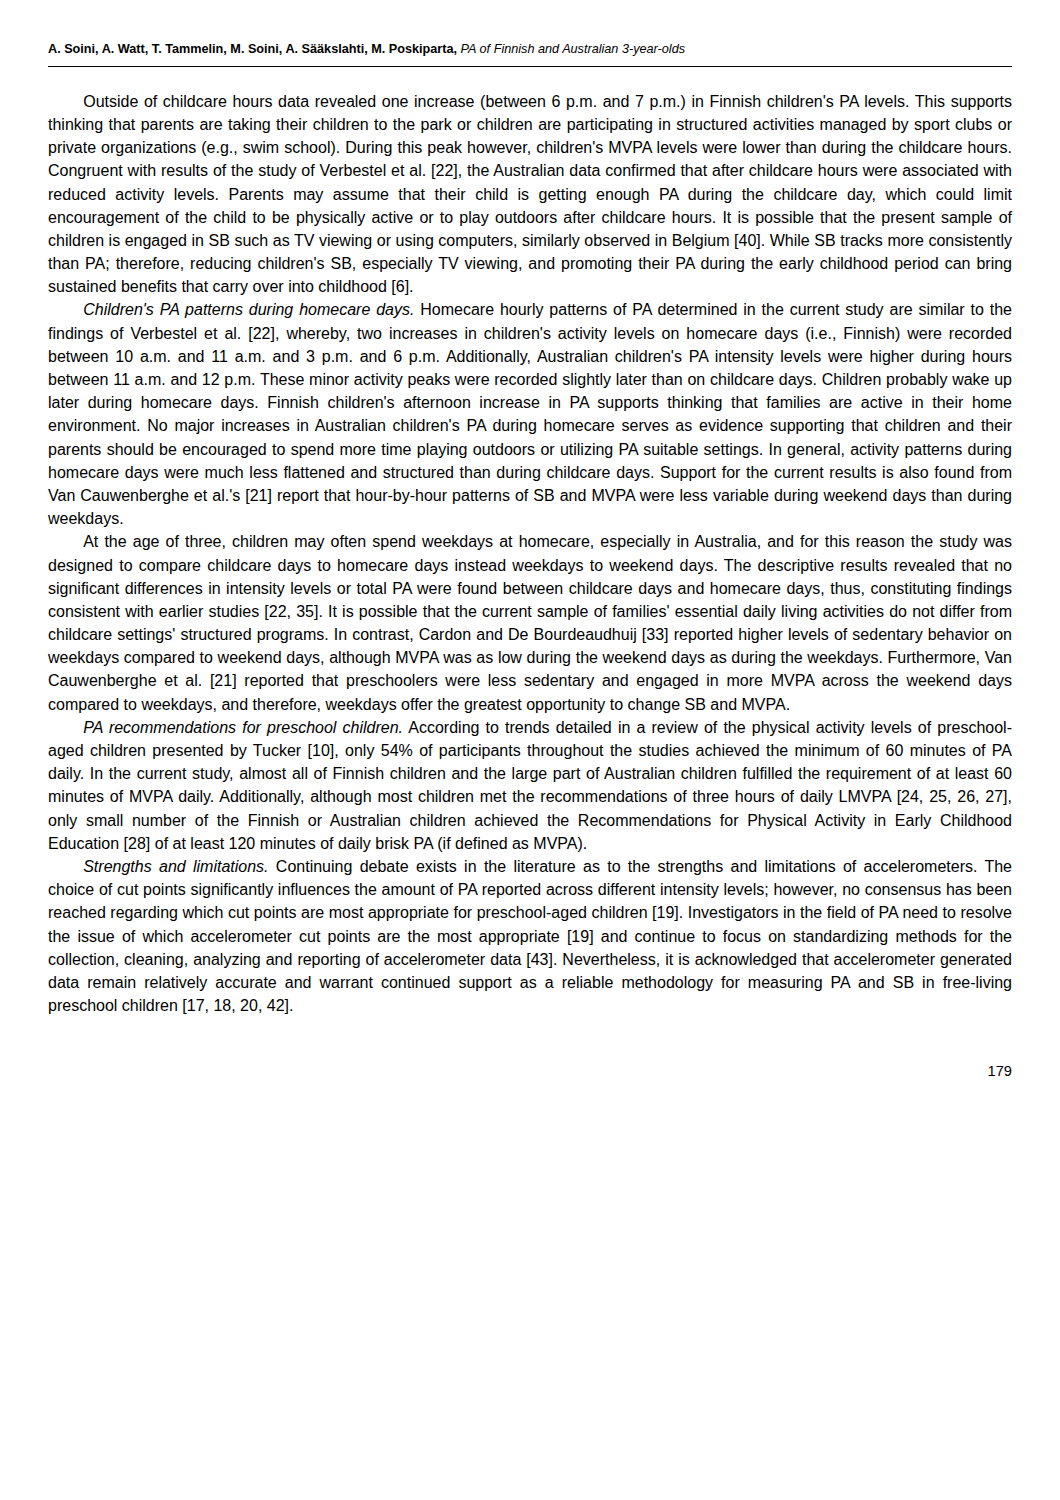A. Soini, A. Watt, T. Tammelin, M. Soini, A. Sääkslahti, M. Poskiparta, PA of Finnish and Australian 3-year-olds
Outside of childcare hours data revealed one increase (between 6 p.m. and 7 p.m.) in Finnish children's PA levels. This supports thinking that parents are taking their children to the park or children are participating in structured activities managed by sport clubs or private organizations (e.g., swim school). During this peak however, children's MVPA levels were lower than during the childcare hours. Congruent with results of the study of Verbestel et al. [22], the Australian data confirmed that after childcare hours were associated with reduced activity levels. Parents may assume that their child is getting enough PA during the childcare day, which could limit encouragement of the child to be physically active or to play outdoors after childcare hours. It is possible that the present sample of children is engaged in SB such as TV viewing or using computers, similarly observed in Belgium [40]. While SB tracks more consistently than PA; therefore, reducing children's SB, especially TV viewing, and promoting their PA during the early childhood period can bring sustained benefits that carry over into childhood [6].
Children's PA patterns during homecare days. Homecare hourly patterns of PA determined in the current study are similar to the findings of Verbestel et al. [22], whereby, two increases in children's activity levels on homecare days (i.e., Finnish) were recorded between 10 a.m. and 11 a.m. and 3 p.m. and 6 p.m. Additionally, Australian children's PA intensity levels were higher during hours between 11 a.m. and 12 p.m. These minor activity peaks were recorded slightly later than on childcare days. Children probably wake up later during homecare days. Finnish children's afternoon increase in PA supports thinking that families are active in their home environment. No major increases in Australian children's PA during homecare serves as evidence supporting that children and their parents should be encouraged to spend more time playing outdoors or utilizing PA suitable settings. In general, activity patterns during homecare days were much less flattened and structured than during childcare days. Support for the current results is also found from Van Cauwenberghe et al.'s [21] report that hour-by-hour patterns of SB and MVPA were less variable during weekend days than during weekdays.
At the age of three, children may often spend weekdays at homecare, especially in Australia, and for this reason the study was designed to compare childcare days to homecare days instead weekdays to weekend days. The descriptive results revealed that no significant differences in intensity levels or total PA were found between childcare days and homecare days, thus, constituting findings consistent with earlier studies [22, 35]. It is possible that the current sample of families' essential daily living activities do not differ from childcare settings' structured programs. In contrast, Cardon and De Bourdeaudhuij [33] reported higher levels of sedentary behavior on weekdays compared to weekend days, although MVPA was as low during the weekend days as during the weekdays. Furthermore, Van Cauwenberghe et al. [21] reported that preschoolers were less sedentary and engaged in more MVPA across the weekend days compared to weekdays, and therefore, weekdays offer the greatest opportunity to change SB and MVPA.
PA recommendations for preschool children. According to trends detailed in a review of the physical activity levels of preschool-aged children presented by Tucker [10], only 54% of participants throughout the studies achieved the minimum of 60 minutes of PA daily. In the current study, almost all of Finnish children and the large part of Australian children fulfilled the requirement of at least 60 minutes of MVPA daily. Additionally, although most children met the recommendations of three hours of daily LMVPA [24, 25, 26, 27], only small number of the Finnish or Australian children achieved the Recommendations for Physical Activity in Early Childhood Education [28] of at least 120 minutes of daily brisk PA (if defined as MVPA).
Strengths and limitations. Continuing debate exists in the literature as to the strengths and limitations of accelerometers. The choice of cut points significantly influences the amount of PA reported across different intensity levels; however, no consensus has been reached regarding which cut points are most appropriate for preschool-aged children [19]. Investigators in the field of PA need to resolve the issue of which accelerometer cut points are the most appropriate [19] and continue to focus on standardizing methods for the collection, cleaning, analyzing and reporting of accelerometer data [43]. Nevertheless, it is acknowledged that accelerometer generated data remain relatively accurate and warrant continued support as a reliable methodology for measuring PA and SB in free-living preschool children [17, 18, 20, 42].
179